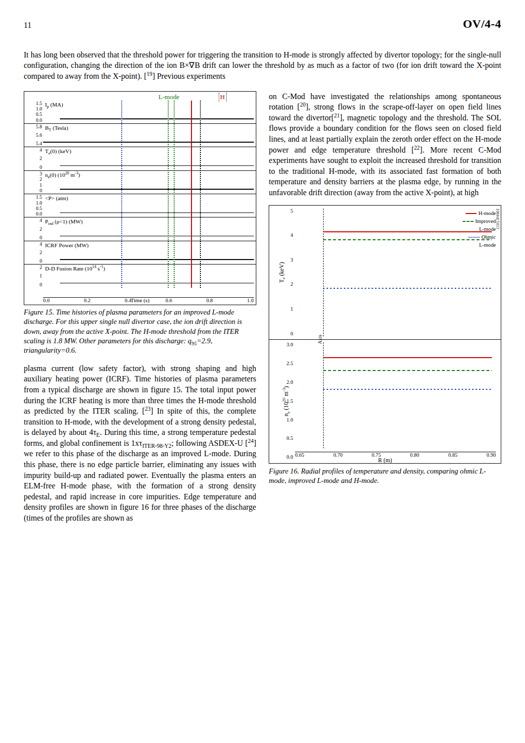11
OV/4-4
It has long been observed that the threshold power for triggering the transition to H-mode is strongly affected by divertor topology; for the single-null configuration, changing the direction of the ion B×∇B drift can lower the threshold by as much as a factor of two (for ion drift toward the X-point compared to away from the X-point). [19] Previous experiments
L-mode H
1.51.00.50.0
Ip (MA)
5.85.65.4
BT (Tesla)
420
Te(0) (keV)
3210
ne(0) (1020 m-3)
1.51.00.50.0
<P> (atm)
420
Prad (ρ<1) (MW)
420
ICRF Power (MW)
210
D-D Fusion Rate (1014 s-1)
0.00.20.40.60.81.0
Time (s)
Figure 15. Time histories of plasma parameters for an improved L-mode discharge. For this upper single null divertor case, the ion drift direction is down, away from the active X-point. The H-mode threshold from the ITER scaling is 1.8 MW. Other parameters for this discharge: q95=2.9, triangularity=0.6.
plasma current (low safety factor), with strong shaping and high auxiliary heating power (ICRF). Time histories of plasma parameters from a typical discharge are shown in figure 15. The total input power during the ICRF heating is more than three times the H-mode threshold as predicted by the ITER scaling. [23] In spite of this, the complete transition to H-mode, with the development of a strong density pedestal, is delayed by about 4τE. During this time, a strong temperature pedestal forms, and global confinement is 1xτITER-98-Y2; following ASDEX-U [24] we refer to this phase of the discharge as an improved L-mode. During this phase, there is no edge particle barrier, eliminating any issues with impurity build-up and radiated power. Eventually the plasma enters an ELM-free H-mode phase, with the formation of a strong density pedestal, and rapid increase in core impurities. Edge temperature and density profiles are shown in figure 16 for three phases of the discharge (times of the profiles are shown as
on C-Mod have investigated the relationships among spontaneous rotation [20], strong flows in the scrape-off-layer on open field lines toward the divertor[21], magnetic topology and the threshold. The SOL flows provide a boundary condition for the flows seen on closed field lines, and at least partially explain the zeroth order effect on the H-mode power and edge temperature threshold [22]. More recent C-Mod experiments have sought to exploit the increased threshold for transition to the traditional H-mode, with its associated fast formation of both temperature and density barriers at the plasma edge, by running in the unfavorable drift direction (away from the active X-point), at high
1060415033
H-mode
Improved
L-mode
Ohmic
L-mode
Te (keV)
543210
Axis
ne (1020 m-3)
3.02.52.01.51.00.50.0
0.650.700.750.800.850.90
R (m)
Figure 16. Radial profiles of temperature and density, comparing ohmic L-mode, improved L-mode and H-mode.